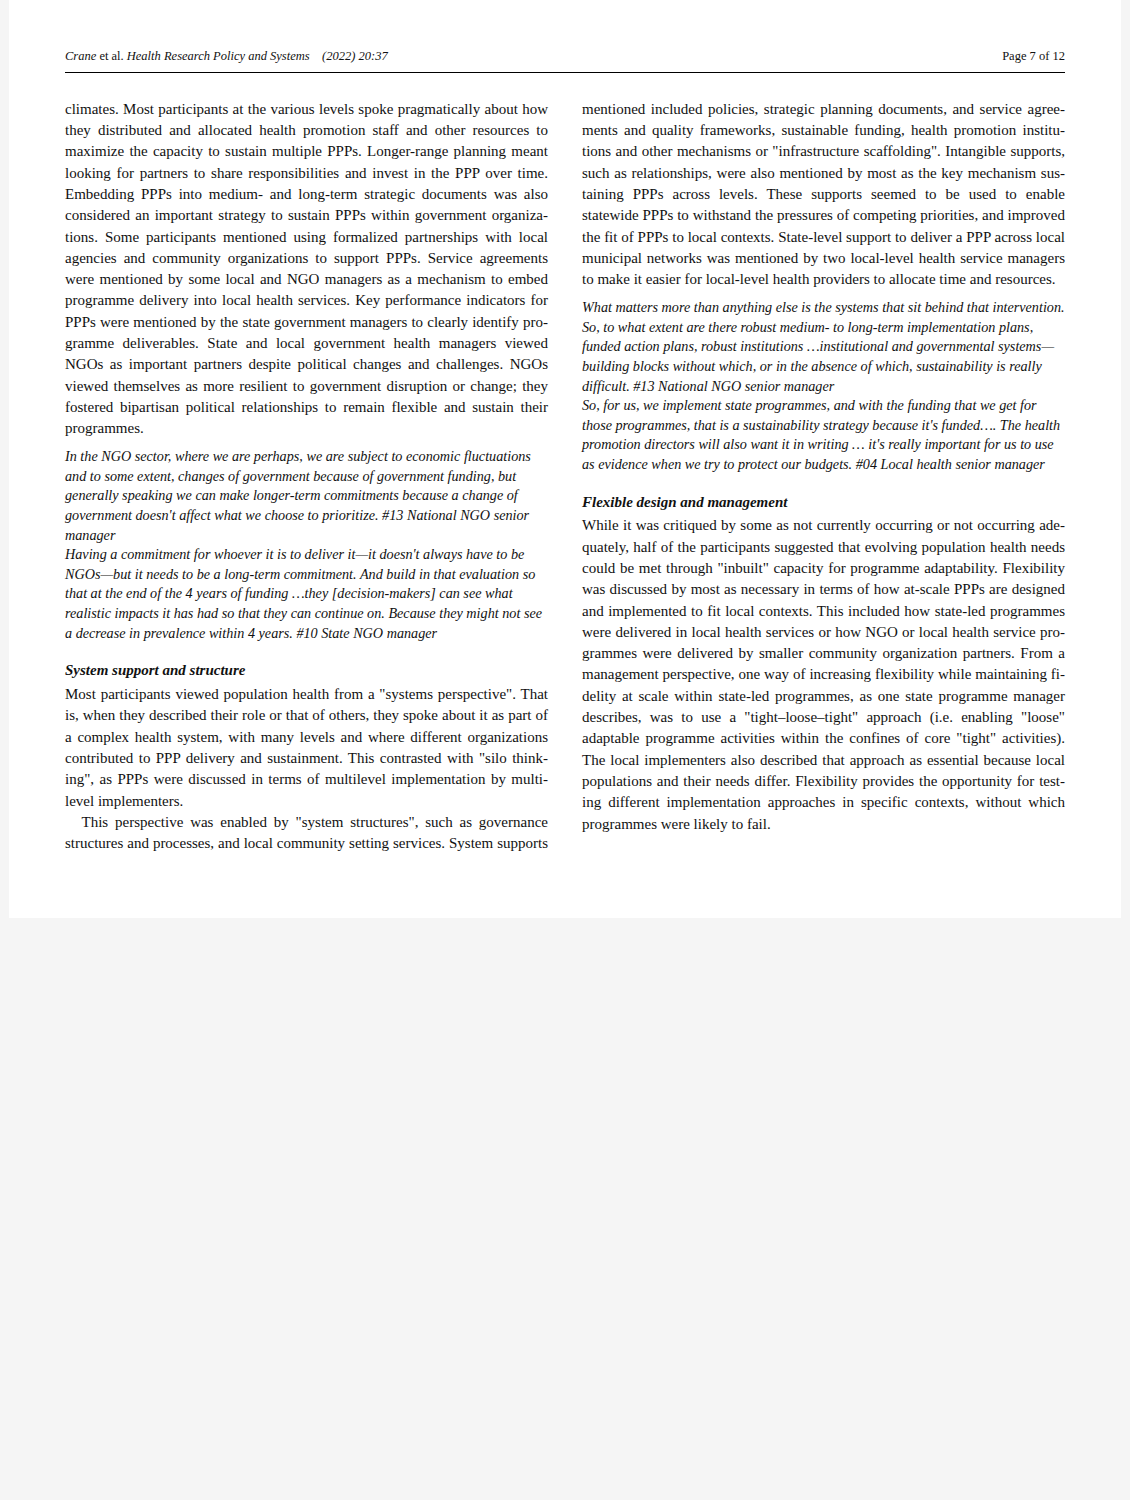Crane et al. Health Research Policy and Systems (2022) 20:37
Page 7 of 12
climates. Most participants at the various levels spoke pragmatically about how they distributed and allocated health promotion staff and other resources to maximize the capacity to sustain multiple PPPs. Longer-range planning meant looking for partners to share responsibilities and invest in the PPP over time. Embedding PPPs into medium- and long-term strategic documents was also considered an important strategy to sustain PPPs within government organizations. Some participants mentioned using formalized partnerships with local agencies and community organizations to support PPPs. Service agreements were mentioned by some local and NGO managers as a mechanism to embed programme delivery into local health services. Key performance indicators for PPPs were mentioned by the state government managers to clearly identify programme deliverables. State and local government health managers viewed NGOs as important partners despite political changes and challenges. NGOs viewed themselves as more resilient to government disruption or change; they fostered bipartisan political relationships to remain flexible and sustain their programmes.
In the NGO sector, where we are perhaps, we are subject to economic fluctuations and to some extent, changes of government because of government funding, but generally speaking we can make longer-term commitments because a change of government doesn't affect what we choose to prioritize. #13 National NGO senior manager
Having a commitment for whoever it is to deliver it—it doesn't always have to be NGOs—but it needs to be a long-term commitment. And build in that evaluation so that at the end of the 4 years of funding …they [decision-makers] can see what realistic impacts it has had so that they can continue on. Because they might not see a decrease in prevalence within 4 years. #10 State NGO manager
System support and structure
Most participants viewed population health from a "systems perspective". That is, when they described their role or that of others, they spoke about it as part of a complex health system, with many levels and where different organizations contributed to PPP delivery and sustainment. This contrasted with "silo thinking", as PPPs were discussed in terms of multilevel implementation by multilevel implementers.
This perspective was enabled by "system structures", such as governance structures and processes, and local community setting services. System supports mentioned included policies, strategic planning documents, and service agreements and quality frameworks, sustainable funding, health promotion institutions and other mechanisms or "infrastructure scaffolding". Intangible supports, such as relationships, were also mentioned by most as the key mechanism sustaining PPPs across levels. These supports seemed to be used to enable statewide PPPs to withstand the pressures of competing priorities, and improved the fit of PPPs to local contexts. State-level support to deliver a PPP across local municipal networks was mentioned by two local-level health service managers to make it easier for local-level health providers to allocate time and resources.
What matters more than anything else is the systems that sit behind that intervention. So, to what extent are there robust medium- to long-term implementation plans, funded action plans, robust institutions …institutional and governmental systems—building blocks without which, or in the absence of which, sustainability is really difficult. #13 National NGO senior manager
So, for us, we implement state programmes, and with the funding that we get for those programmes, that is a sustainability strategy because it's funded…. The health promotion directors will also want it in writing … it's really important for us to use as evidence when we try to protect our budgets. #04 Local health senior manager
Flexible design and management
While it was critiqued by some as not currently occurring or not occurring adequately, half of the participants suggested that evolving population health needs could be met through "inbuilt" capacity for programme adaptability. Flexibility was discussed by most as necessary in terms of how at-scale PPPs are designed and implemented to fit local contexts. This included how state-led programmes were delivered in local health services or how NGO or local health service programmes were delivered by smaller community organization partners. From a management perspective, one way of increasing flexibility while maintaining fidelity at scale within state-led programmes, as one state programme manager describes, was to use a "tight–loose–tight" approach (i.e. enabling "loose" adaptable programme activities within the confines of core "tight" activities). The local implementers also described that approach as essential because local populations and their needs differ. Flexibility provides the opportunity for testing different implementation approaches in specific contexts, without which programmes were likely to fail.